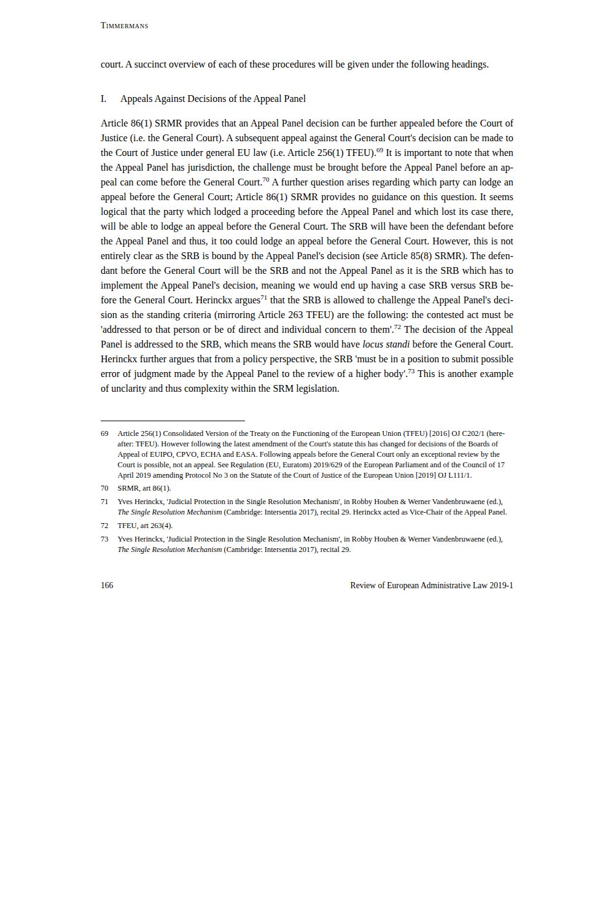Timmermans
court. A succinct overview of each of these procedures will be given under the following headings.
I. Appeals Against Decisions of the Appeal Panel
Article 86(1) SRMR provides that an Appeal Panel decision can be further appealed before the Court of Justice (i.e. the General Court). A subsequent appeal against the General Court's decision can be made to the Court of Justice under general EU law (i.e. Article 256(1) TFEU).69 It is important to note that when the Appeal Panel has jurisdiction, the challenge must be brought before the Appeal Panel before an appeal can come before the General Court.70 A further question arises regarding which party can lodge an appeal before the General Court; Article 86(1) SRMR provides no guidance on this question. It seems logical that the party which lodged a proceeding before the Appeal Panel and which lost its case there, will be able to lodge an appeal before the General Court. The SRB will have been the defendant before the Appeal Panel and thus, it too could lodge an appeal before the General Court. However, this is not entirely clear as the SRB is bound by the Appeal Panel's decision (see Article 85(8) SRMR). The defendant before the General Court will be the SRB and not the Appeal Panel as it is the SRB which has to implement the Appeal Panel's decision, meaning we would end up having a case SRB versus SRB before the General Court. Herinckx argues71 that the SRB is allowed to challenge the Appeal Panel's decision as the standing criteria (mirroring Article 263 TFEU) are the following: the contested act must be 'addressed to that person or be of direct and individual concern to them'.72 The decision of the Appeal Panel is addressed to the SRB, which means the SRB would have locus standi before the General Court. Herinckx further argues that from a policy perspective, the SRB 'must be in a position to submit possible error of judgment made by the Appeal Panel to the review of a higher body'.73 This is another example of unclarity and thus complexity within the SRM legislation.
69 Article 256(1) Consolidated Version of the Treaty on the Functioning of the European Union (TFEU) [2016] OJ C202/1 (hereafter: TFEU). However following the latest amendment of the Court's statute this has changed for decisions of the Boards of Appeal of EUIPO, CPVO, ECHA and EASA. Following appeals before the General Court only an exceptional review by the Court is possible, not an appeal. See Regulation (EU, Euratom) 2019/629 of the European Parliament and of the Council of 17 April 2019 amending Protocol No 3 on the Statute of the Court of Justice of the European Union [2019] OJ L111/1.
70 SRMR, art 86(1).
71 Yves Herinckx, 'Judicial Protection in the Single Resolution Mechanism', in Robby Houben & Werner Vandenbruwaene (ed.), The Single Resolution Mechanism (Cambridge: Intersentia 2017), recital 29. Herinckx acted as Vice-Chair of the Appeal Panel.
72 TFEU, art 263(4).
73 Yves Herinckx, 'Judicial Protection in the Single Resolution Mechanism', in Robby Houben & Werner Vandenbruwaene (ed.), The Single Resolution Mechanism (Cambridge: Intersentia 2017), recital 29.
166 Review of European Administrative Law 2019-1